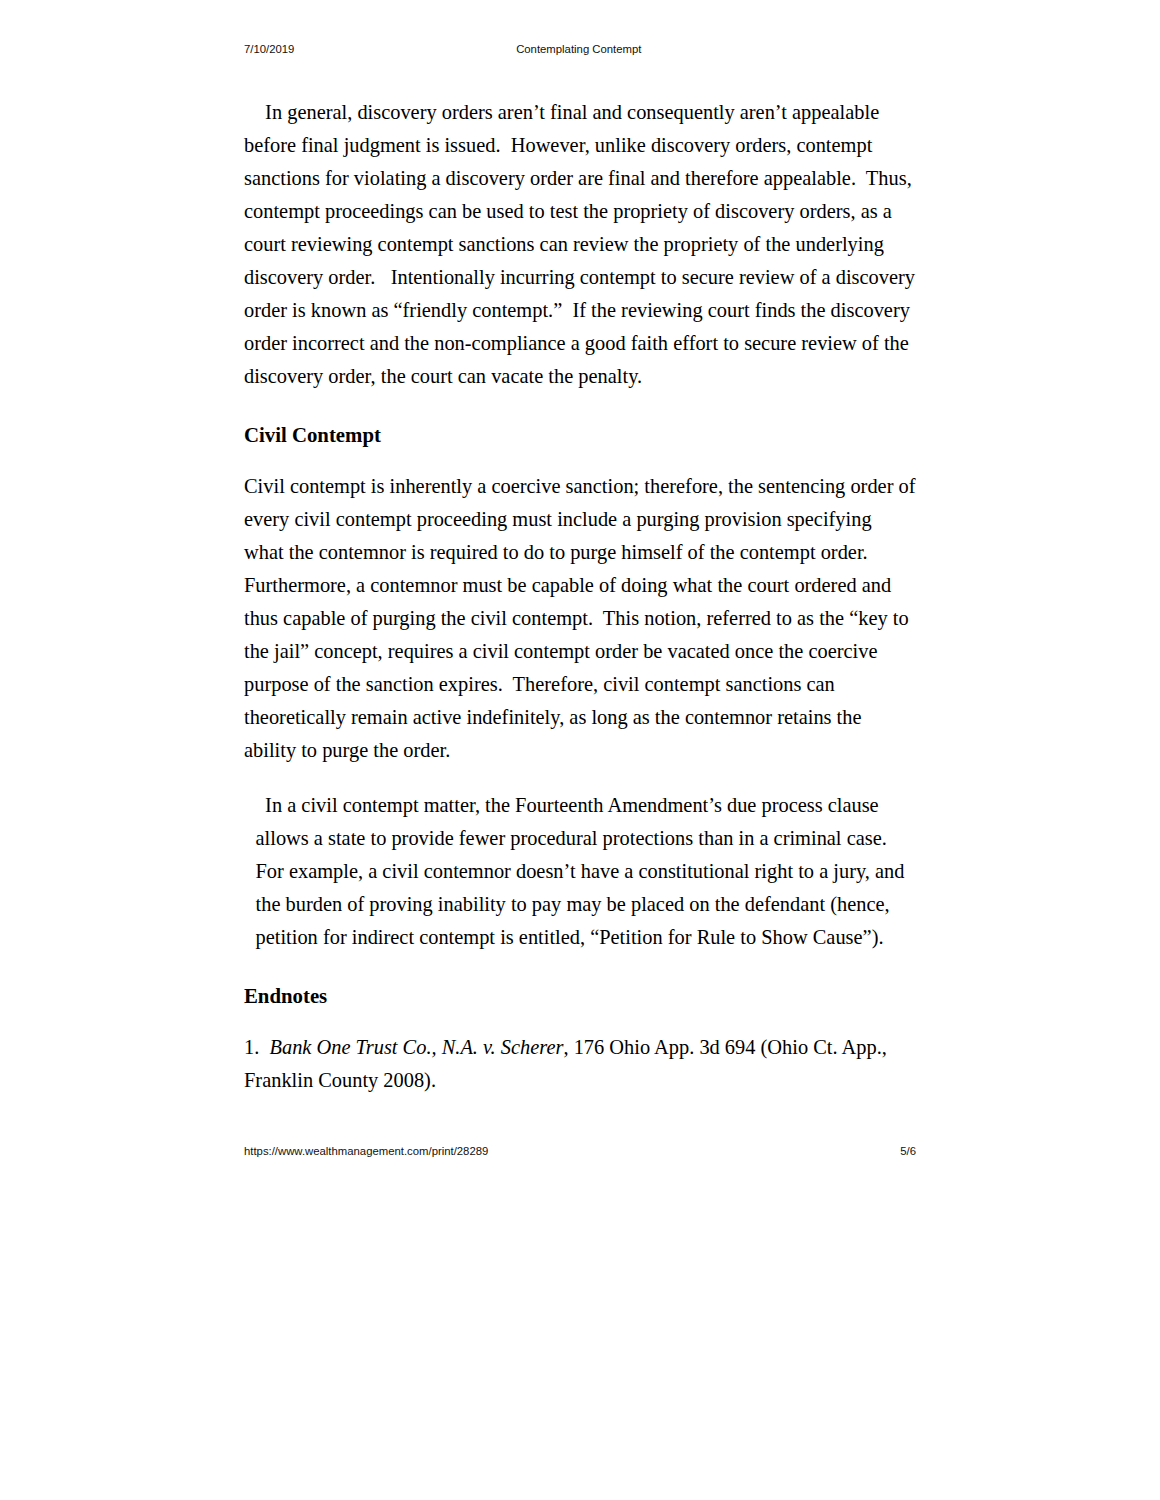7/10/2019 Contemplating Contempt
In general, discovery orders aren’t final and consequently aren’t appealable before final judgment is issued. However, unlike discovery orders, contempt sanctions for violating a discovery order are final and therefore appealable. Thus, contempt proceedings can be used to test the propriety of discovery orders, as a court reviewing contempt sanctions can review the propriety of the underlying discovery order. Intentionally incurring contempt to secure review of a discovery order is known as “friendly contempt.” If the reviewing court finds the discovery order incorrect and the non-compliance a good faith effort to secure review of the discovery order, the court can vacate the penalty.
Civil Contempt
Civil contempt is inherently a coercive sanction; therefore, the sentencing order of every civil contempt proceeding must include a purging provision specifying what the contemnor is required to do to purge himself of the contempt order. Furthermore, a contemnor must be capable of doing what the court ordered and thus capable of purging the civil contempt. This notion, referred to as the “key to the jail” concept, requires a civil contempt order be vacated once the coercive purpose of the sanction expires. Therefore, civil contempt sanctions can theoretically remain active indefinitely, as long as the contemnor retains the ability to purge the order.
In a civil contempt matter, the Fourteenth Amendment’s due process clause allows a state to provide fewer procedural protections than in a criminal case. For example, a civil contemnor doesn’t have a constitutional right to a jury, and the burden of proving inability to pay may be placed on the defendant (hence, petition for indirect contempt is entitled, “Petition for Rule to Show Cause”).
Endnotes
1. Bank One Trust Co., N.A. v. Scherer, 176 Ohio App. 3d 694 (Ohio Ct. App., Franklin County 2008).
https://www.wealthmanagement.com/print/28289 5/6